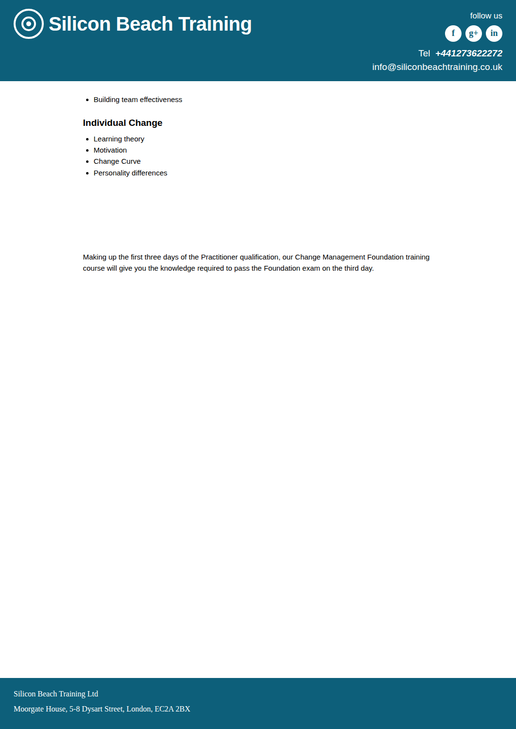Silicon Beach Training
follow us
f g+ in
Tel +441273622272
info@siliconbeachtraining.co.uk
Building team effectiveness
Individual Change
Learning theory
Motivation
Change Curve
Personality differences
Making up the first three days of the Practitioner qualification, our Change Management Foundation training course will give you the knowledge required to pass the Foundation exam on the third day.
Silicon Beach Training Ltd
Moorgate House, 5-8 Dysart Street, London, EC2A 2BX